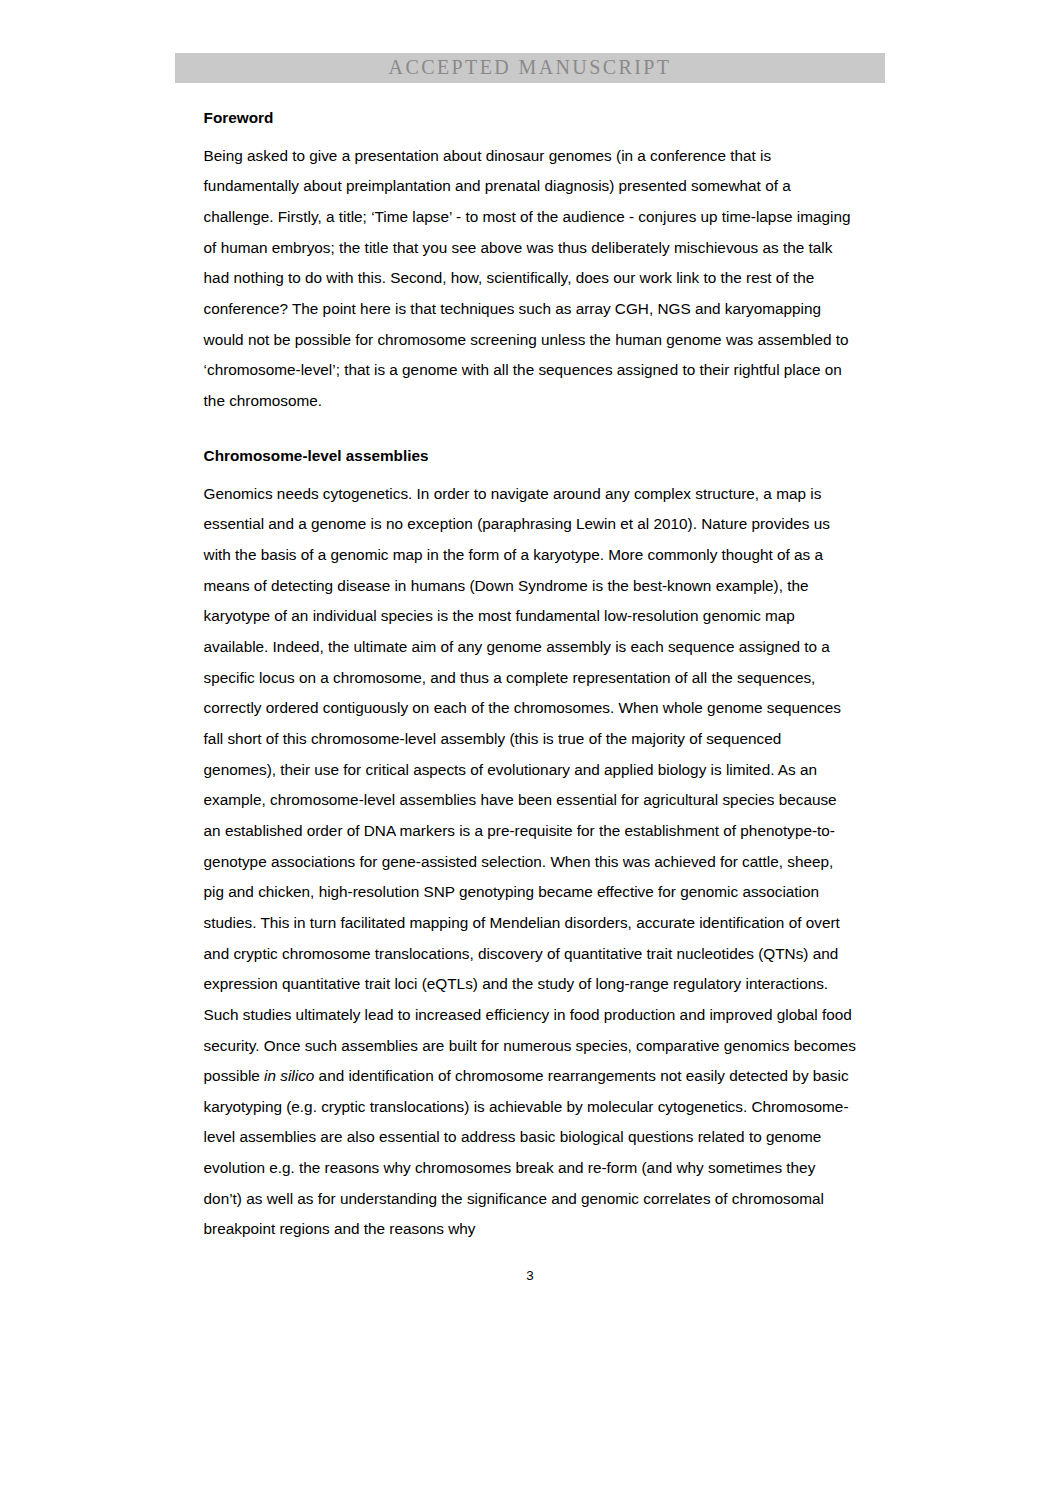ACCEPTED MANUSCRIPT
Foreword
Being asked to give a presentation about dinosaur genomes (in a conference that is fundamentally about preimplantation and prenatal diagnosis) presented somewhat of a challenge. Firstly, a title; ‘Time lapse’ - to most of the audience - conjures up time-lapse imaging of human embryos; the title that you see above was thus deliberately mischievous as the talk had nothing to do with this. Second, how, scientifically, does our work link to the rest of the conference? The point here is that techniques such as array CGH, NGS and karyomapping would not be possible for chromosome screening unless the human genome was assembled to ‘chromosome-level’; that is a genome with all the sequences assigned to their rightful place on the chromosome.
Chromosome-level assemblies
Genomics needs cytogenetics. In order to navigate around any complex structure, a map is essential and a genome is no exception (paraphrasing Lewin et al 2010). Nature provides us with the basis of a genomic map in the form of a karyotype. More commonly thought of as a means of detecting disease in humans (Down Syndrome is the best-known example), the karyotype of an individual species is the most fundamental low-resolution genomic map available. Indeed, the ultimate aim of any genome assembly is each sequence assigned to a specific locus on a chromosome, and thus a complete representation of all the sequences, correctly ordered contiguously on each of the chromosomes. When whole genome sequences fall short of this chromosome-level assembly (this is true of the majority of sequenced genomes), their use for critical aspects of evolutionary and applied biology is limited. As an example, chromosome-level assemblies have been essential for agricultural species because an established order of DNA markers is a pre-requisite for the establishment of phenotype-to-genotype associations for gene-assisted selection. When this was achieved for cattle, sheep, pig and chicken, high-resolution SNP genotyping became effective for genomic association studies. This in turn facilitated mapping of Mendelian disorders, accurate identification of overt and cryptic chromosome translocations, discovery of quantitative trait nucleotides (QTNs) and expression quantitative trait loci (eQTLs) and the study of long-range regulatory interactions. Such studies ultimately lead to increased efficiency in food production and improved global food security. Once such assemblies are built for numerous species, comparative genomics becomes possible in silico and identification of chromosome rearrangements not easily detected by basic karyotyping (e.g. cryptic translocations) is achievable by molecular cytogenetics. Chromosome-level assemblies are also essential to address basic biological questions related to genome evolution e.g. the reasons why chromosomes break and re-form (and why sometimes they don’t) as well as for understanding the significance and genomic correlates of chromosomal breakpoint regions and the reasons why
3